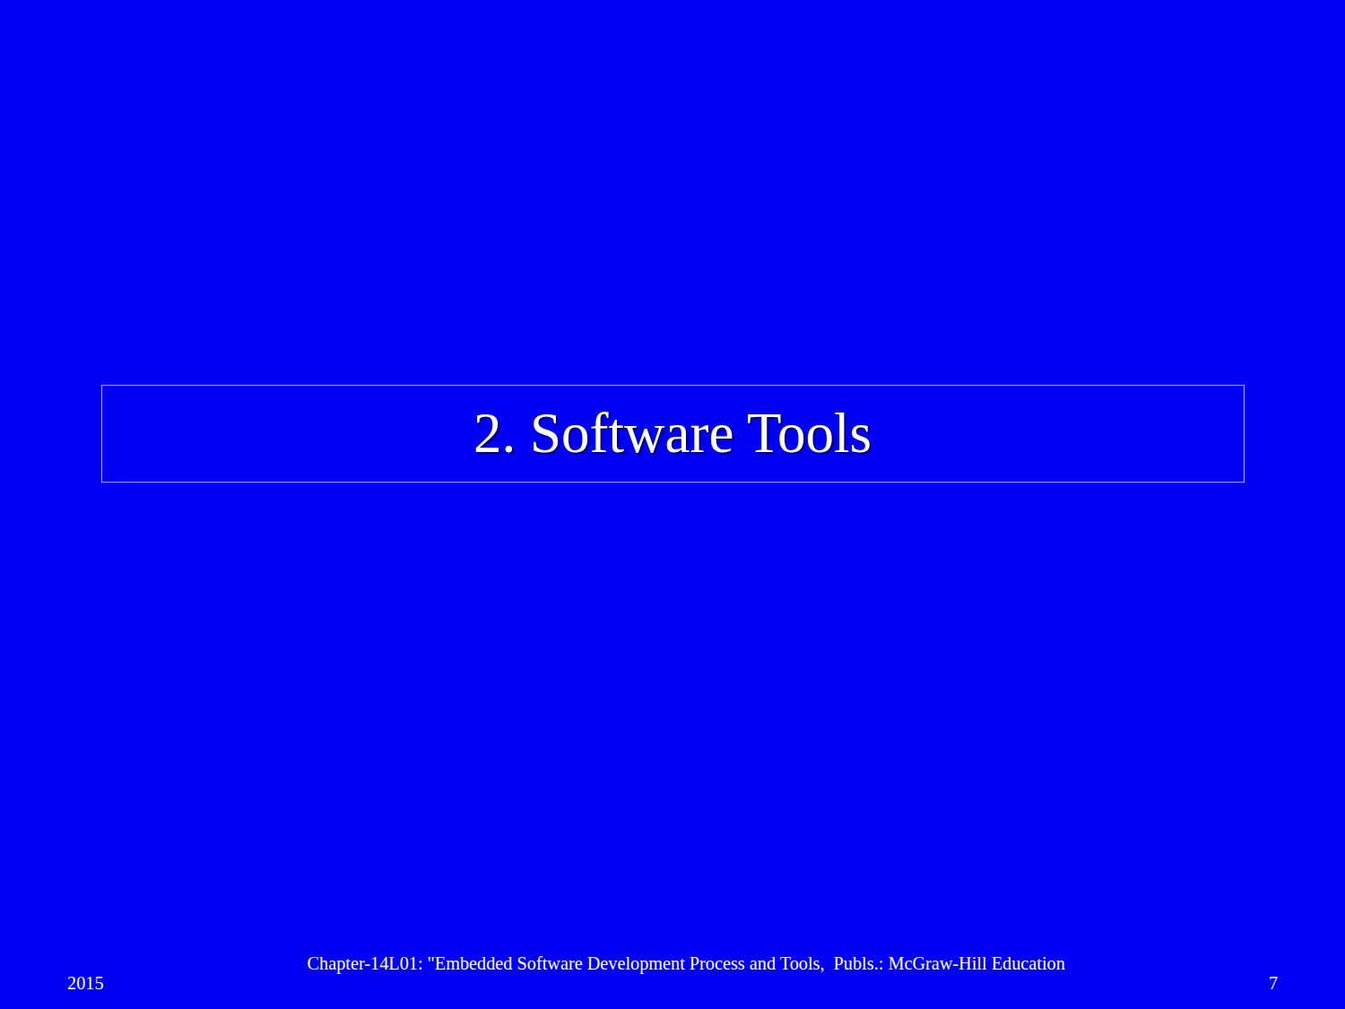2. Software Tools
2015
Chapter-14L01: "Embedded Software Development Process and Tools, Publs.: McGraw-Hill Education
7